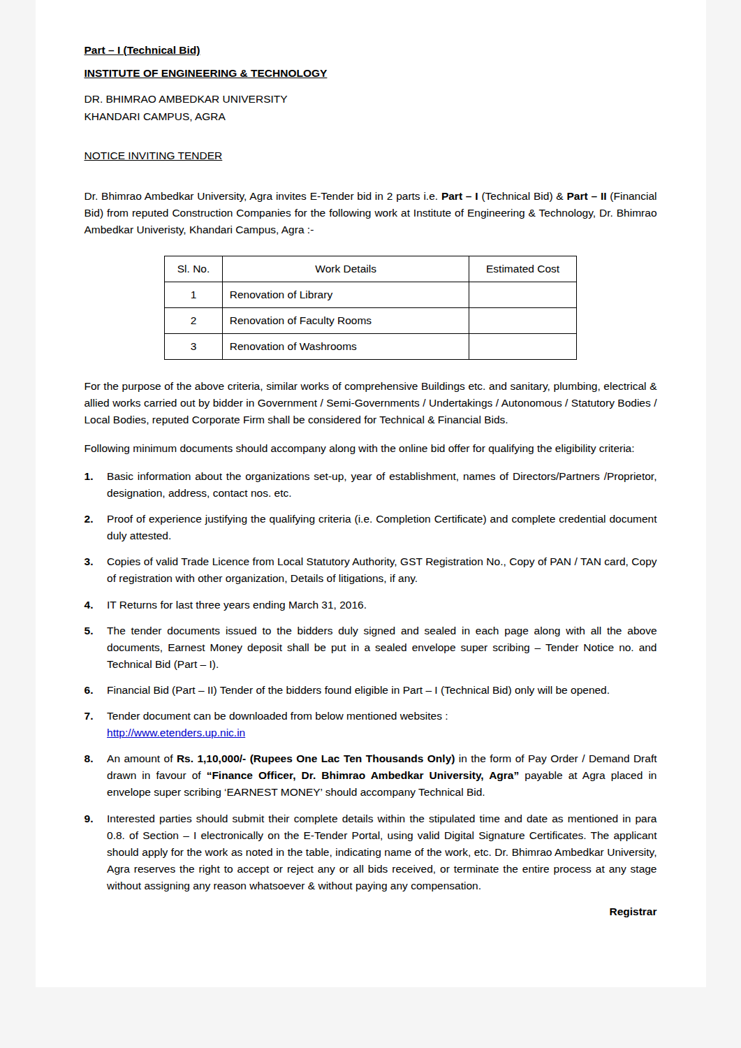Part – I (Technical Bid)
INSTITUTE OF ENGINEERING & TECHNOLOGY
DR. BHIMRAO AMBEDKAR UNIVERSITY
KHANDARI CAMPUS, AGRA
NOTICE INVITING TENDER
Dr. Bhimrao Ambedkar University, Agra invites E-Tender bid in 2 parts i.e. Part – I (Technical Bid) & Part – II (Financial Bid) from reputed Construction Companies for the following work at Institute of Engineering & Technology, Dr. Bhimrao Ambedkar Univeristy, Khandari Campus, Agra :-
| Sl. No. | Work Details | Estimated Cost |
| --- | --- | --- |
| 1 | Renovation of Library | |
| 2 | Renovation of Faculty Rooms | |
| 3 | Renovation of Washrooms | |
For the purpose of the above criteria, similar works of comprehensive Buildings etc. and sanitary, plumbing, electrical & allied works carried out by bidder in Government / Semi-Governments / Undertakings / Autonomous / Statutory Bodies / Local Bodies, reputed Corporate Firm shall be considered for Technical & Financial Bids.
Following minimum documents should accompany along with the online bid offer for qualifying the eligibility criteria:
Basic information about the organizations set-up, year of establishment, names of Directors/Partners /Proprietor, designation, address, contact nos. etc.
Proof of experience justifying the qualifying criteria (i.e. Completion Certificate) and complete credential document duly attested.
Copies of valid Trade Licence from Local Statutory Authority, GST Registration No., Copy of PAN / TAN card, Copy of registration with other organization, Details of litigations, if any.
IT Returns for last three years ending March 31, 2016.
The tender documents issued to the bidders duly signed and sealed in each page along with all the above documents, Earnest Money deposit shall be put in a sealed envelope super scribing – Tender Notice no. and Technical Bid (Part – I).
Financial Bid (Part – II) Tender of the bidders found eligible in Part – I (Technical Bid) only will be opened.
Tender document can be downloaded from below mentioned websites :
http://www.etenders.up.nic.in
An amount of Rs. 1,10,000/- (Rupees One Lac Ten Thousands Only) in the form of Pay Order / Demand Draft drawn in favour of “Finance Officer, Dr. Bhimrao Ambedkar University, Agra” payable at Agra placed in envelope super scribing ‘EARNEST MONEY’ should accompany Technical Bid.
Interested parties should submit their complete details within the stipulated time and date as mentioned in para 0.8. of Section – I electronically on the E-Tender Portal, using valid Digital Signature Certificates. The applicant should apply for the work as noted in the table, indicating name of the work, etc. Dr. Bhimrao Ambedkar University, Agra reserves the right to accept or reject any or all bids received, or terminate the entire process at any stage without assigning any reason whatsoever & without paying any compensation.
Registrar